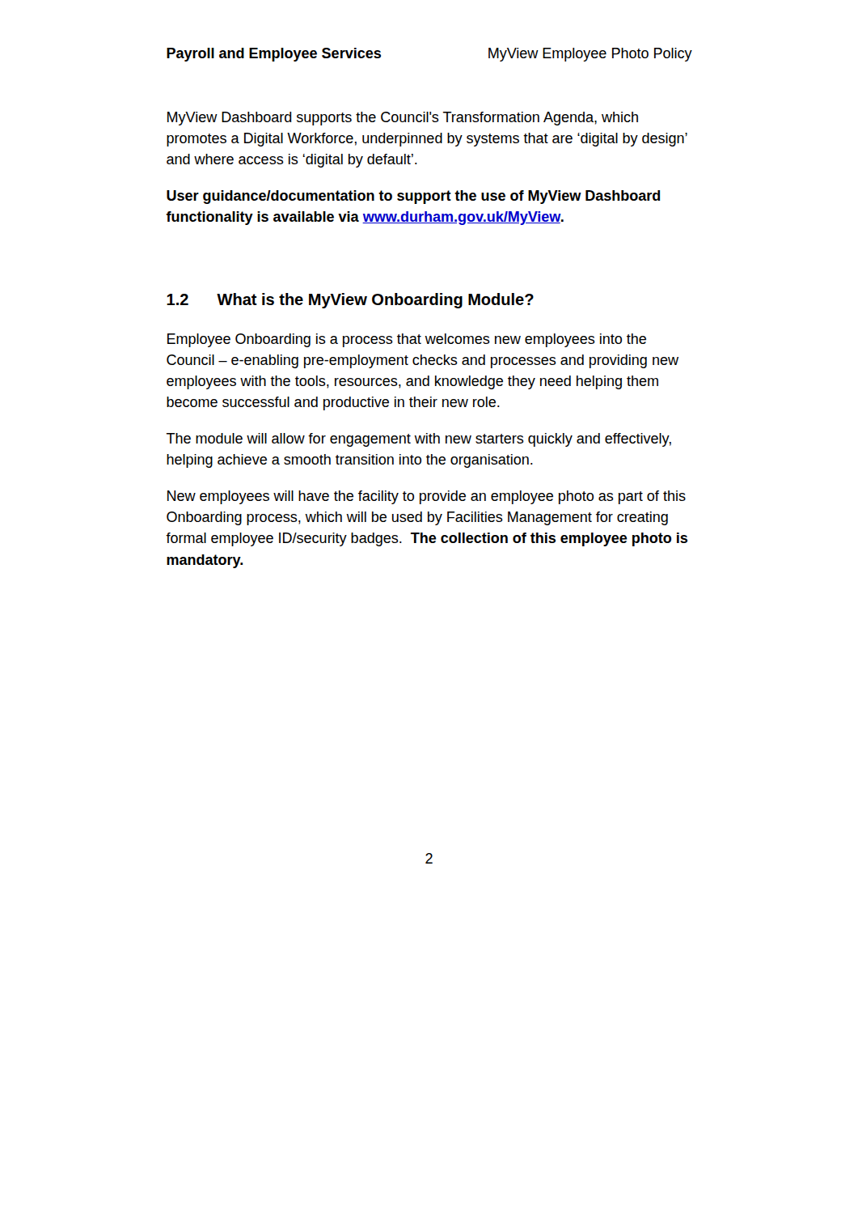Payroll and Employee Services
MyView Employee Photo Policy
MyView Dashboard supports the Council's Transformation Agenda, which promotes a Digital Workforce, underpinned by systems that are ‘digital by design’ and where access is ‘digital by default’.
User guidance/documentation to support the use of MyView Dashboard functionality is available via www.durham.gov.uk/MyView.
1.2 What is the MyView Onboarding Module?
Employee Onboarding is a process that welcomes new employees into the Council – e-enabling pre-employment checks and processes and providing new employees with the tools, resources, and knowledge they need helping them become successful and productive in their new role.
The module will allow for engagement with new starters quickly and effectively, helping achieve a smooth transition into the organisation.
New employees will have the facility to provide an employee photo as part of this Onboarding process, which will be used by Facilities Management for creating formal employee ID/security badges. The collection of this employee photo is mandatory.
2